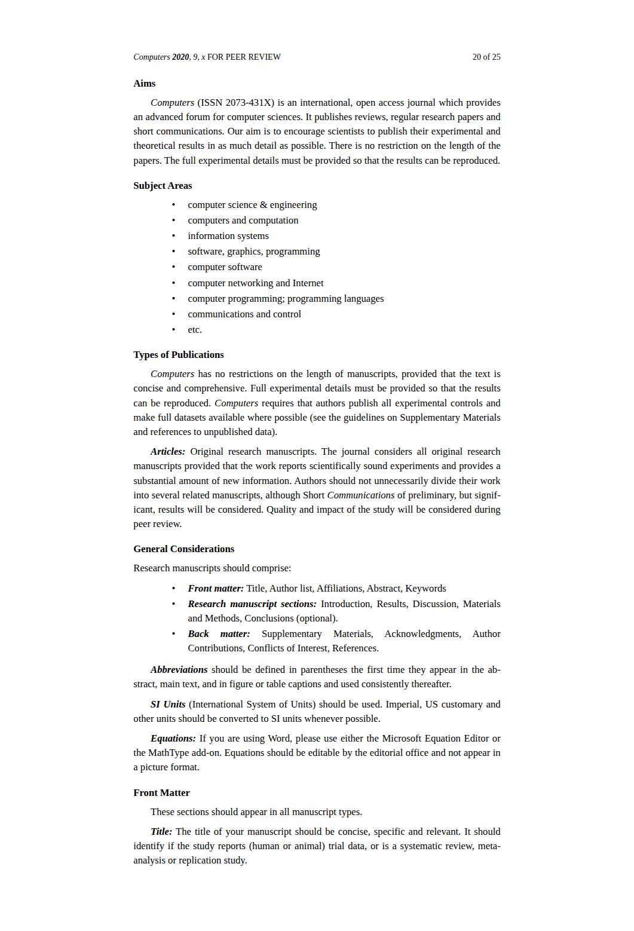Computers 2020, 9, x FOR PEER REVIEW
20 of 25
Aims
Computers (ISSN 2073-431X) is an international, open access journal which provides an advanced forum for computer sciences. It publishes reviews, regular research papers and short communications. Our aim is to encourage scientists to publish their experimental and theoretical results in as much detail as possible. There is no restriction on the length of the papers. The full experimental details must be provided so that the results can be reproduced.
Subject Areas
computer science & engineering
computers and computation
information systems
software, graphics, programming
computer software
computer networking and Internet
computer programming; programming languages
communications and control
etc.
Types of Publications
Computers has no restrictions on the length of manuscripts, provided that the text is concise and comprehensive. Full experimental details must be provided so that the results can be reproduced. Computers requires that authors publish all experimental controls and make full datasets available where possible (see the guidelines on Supplementary Materials and references to unpublished data).
Articles: Original research manuscripts. The journal considers all original research manuscripts provided that the work reports scientifically sound experiments and provides a substantial amount of new information. Authors should not unnecessarily divide their work into several related manuscripts, although Short Communications of preliminary, but significant, results will be considered. Quality and impact of the study will be considered during peer review.
General Considerations
Research manuscripts should comprise:
Front matter: Title, Author list, Affiliations, Abstract, Keywords
Research manuscript sections: Introduction, Results, Discussion, Materials and Methods, Conclusions (optional).
Back matter: Supplementary Materials, Acknowledgments, Author Contributions, Conflicts of Interest, References.
Abbreviations should be defined in parentheses the first time they appear in the abstract, main text, and in figure or table captions and used consistently thereafter.
SI Units (International System of Units) should be used. Imperial, US customary and other units should be converted to SI units whenever possible.
Equations: If you are using Word, please use either the Microsoft Equation Editor or the MathType add-on. Equations should be editable by the editorial office and not appear in a picture format.
Front Matter
These sections should appear in all manuscript types.
Title: The title of your manuscript should be concise, specific and relevant. It should identify if the study reports (human or animal) trial data, or is a systematic review, meta-analysis or replication study.